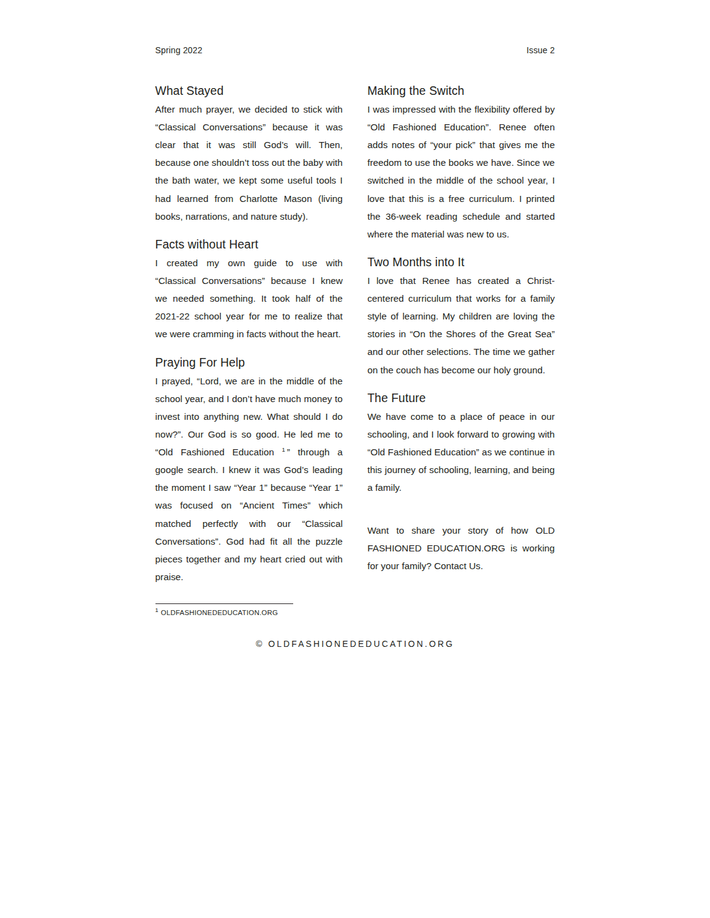Spring 2022 Issue 2
What Stayed
After much prayer, we decided to stick with “Classical Conversations” because it was clear that it was still God’s will. Then, because one shouldn’t toss out the baby with the bath water, we kept some useful tools I had learned from Charlotte Mason (living books, narrations, and nature study).
Facts without Heart
I created my own guide to use with “Classical Conversations” because I knew we needed something. It took half of the 2021-22 school year for me to realize that we were cramming in facts without the heart.
Praying For Help
I prayed, “Lord, we are in the middle of the school year, and I don’t have much money to invest into anything new. What should I do now?”. Our God is so good. He led me to “Old Fashioned Education 1 ” through a google search. I knew it was God’s leading the moment I saw “Year 1” because “Year 1” was focused on “Ancient Times” which matched perfectly with our “Classical Conversations”. God had fit all the puzzle pieces together and my heart cried out with praise.
Making the Switch
I was impressed with the flexibility offered by “Old Fashioned Education”. Renee often adds notes of “your pick” that gives me the freedom to use the books we have. Since we switched in the middle of the school year, I love that this is a free curriculum. I printed the 36-week reading schedule and started where the material was new to us.
Two Months into It
I love that Renee has created a Christ-centered curriculum that works for a family style of learning. My children are loving the stories in “On the Shores of the Great Sea” and our other selections. The time we gather on the couch has become our holy ground.
The Future
We have come to a place of peace in our schooling, and I look forward to growing with “Old Fashioned Education” as we continue in this journey of schooling, learning, and being a family.
Want to share your story of how OLD FASHIONED EDUCATION.ORG is working for your family? Contact Us.
1OLDFASHIONEDEDUCATION.ORG
© OLDFASHIONEDEDUCATION.ORG